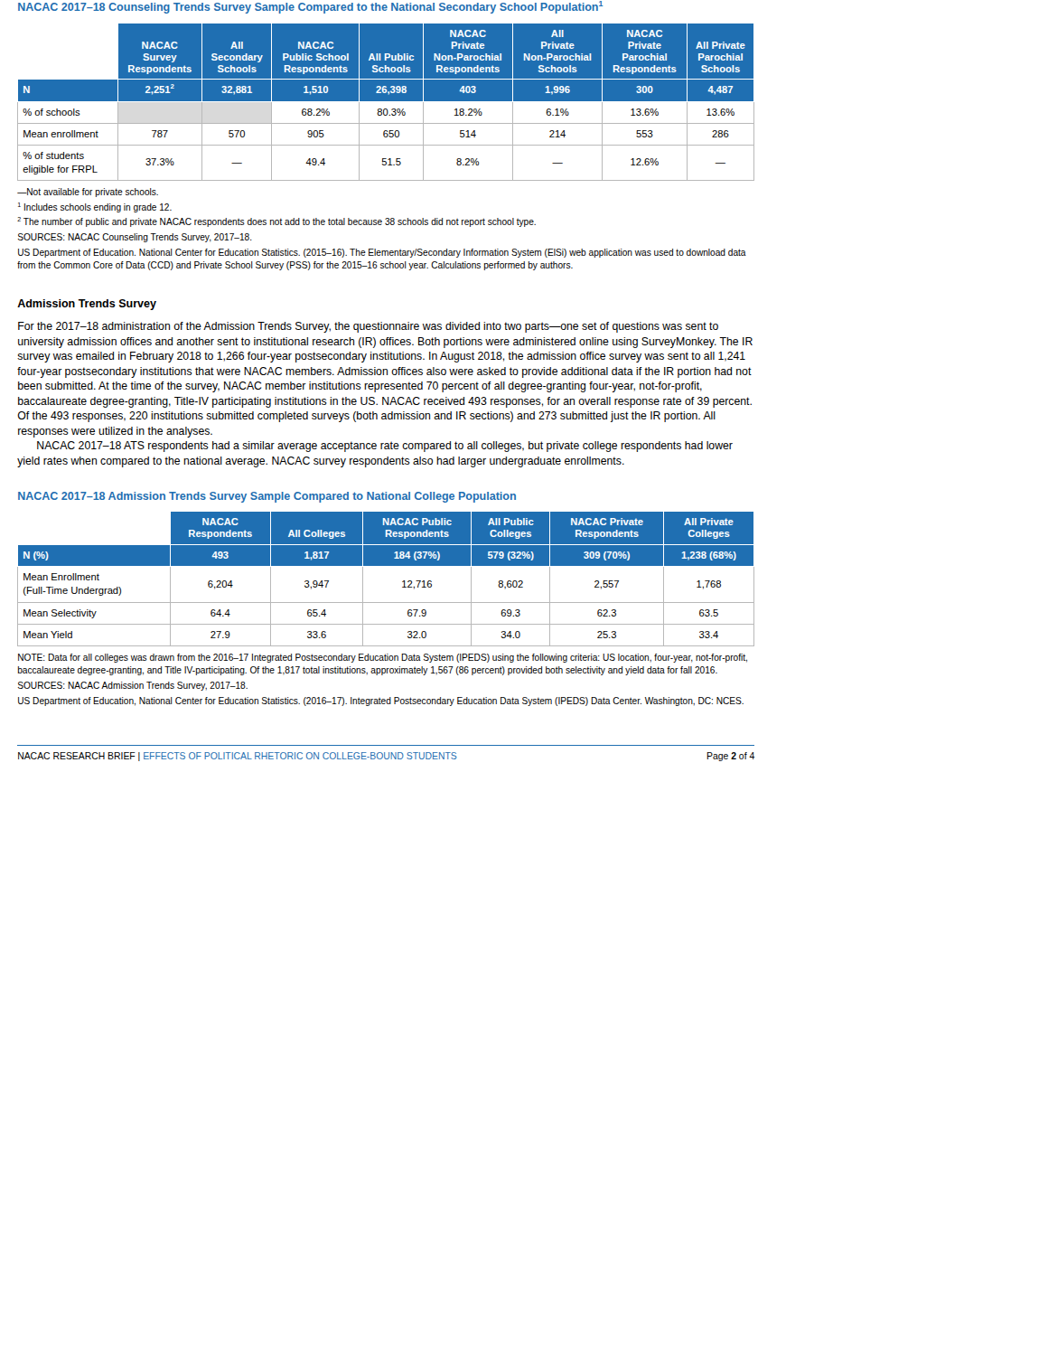NACAC 2017–18 Counseling Trends Survey Sample Compared to the National Secondary School Population1
| | NACAC Survey Respondents | All Secondary Schools | NACAC Public School Respondents | All Public Schools | NACAC Private Non-Parochial Respondents | All Private Non-Parochial Schools | NACAC Private Parochial Respondents | All Private Parochial Schools |
| --- | --- | --- | --- | --- | --- | --- | --- | --- |
| N | 2,251 2 | 32,881 | 1,510 | 26,398 | 403 | 1,996 | 300 | 4,487 |
| % of schools | | | 68.2% | 80.3% | 18.2% | 6.1% | 13.6% | 13.6% |
| Mean enrollment | 787 | 570 | 905 | 650 | 514 | 214 | 553 | 286 |
| % of students eligible for FRPL | 37.3% | — | 49.4 | 51.5 | 8.2% | — | 12.6% | — |
—Not available for private schools.
1 Includes schools ending in grade 12.
2 The number of public and private NACAC respondents does not add to the total because 38 schools did not report school type.
SOURCES: NACAC Counseling Trends Survey, 2017–18.
US Department of Education. National Center for Education Statistics. (2015–16). The Elementary/Secondary Information System (ElSi) web application was used to download data from the Common Core of Data (CCD) and Private School Survey (PSS) for the 2015–16 school year. Calculations performed by authors.
Admission Trends Survey
For the 2017–18 administration of the Admission Trends Survey, the questionnaire was divided into two parts—one set of questions was sent to university admission offices and another sent to institutional research (IR) offices. Both portions were administered online using SurveyMonkey. The IR survey was emailed in February 2018 to 1,266 four-year postsecondary institutions. In August 2018, the admission office survey was sent to all 1,241 four-year postsecondary institutions that were NACAC members. Admission offices also were asked to provide additional data if the IR portion had not been submitted. At the time of the survey, NACAC member institutions represented 70 percent of all degree-granting four-year, not-for-profit, baccalaureate degree-granting, Title-IV participating institutions in the US. NACAC received 493 responses, for an overall response rate of 39 percent. Of the 493 responses, 220 institutions submitted completed surveys (both admission and IR sections) and 273 submitted just the IR portion. All responses were utilized in the analyses.
NACAC 2017–18 ATS respondents had a similar average acceptance rate compared to all colleges, but private college respondents had lower yield rates when compared to the national average. NACAC survey respondents also had larger undergraduate enrollments.
NACAC 2017–18 Admission Trends Survey Sample Compared to National College Population
| | NACAC Respondents | All Colleges | NACAC Public Respondents | All Public Colleges | NACAC Private Respondents | All Private Colleges |
| --- | --- | --- | --- | --- | --- | --- |
| N (%) | 493 | 1,817 | 184 (37%) | 579 (32%) | 309 (70%) | 1,238 (68%) |
| Mean Enrollment (Full-Time Undergrad) | 6,204 | 3,947 | 12,716 | 8,602 | 2,557 | 1,768 |
| Mean Selectivity | 64.4 | 65.4 | 67.9 | 69.3 | 62.3 | 63.5 |
| Mean Yield | 27.9 | 33.6 | 32.0 | 34.0 | 25.3 | 33.4 |
NOTE: Data for all colleges was drawn from the 2016–17 Integrated Postsecondary Education Data System (IPEDS) using the following criteria: US location, four-year, not-for-profit, baccalaureate degree-granting, and Title IV-participating. Of the 1,817 total institutions, approximately 1,567 (86 percent) provided both selectivity and yield data for fall 2016.
SOURCES: NACAC Admission Trends Survey, 2017–18.
US Department of Education, National Center for Education Statistics. (2016–17). Integrated Postsecondary Education Data System (IPEDS) Data Center. Washington, DC: NCES.
NACAC RESEARCH BRIEF | EFFECTS OF POLITICAL RHETORIC ON COLLEGE-BOUND STUDENTS
Page 2 of 4